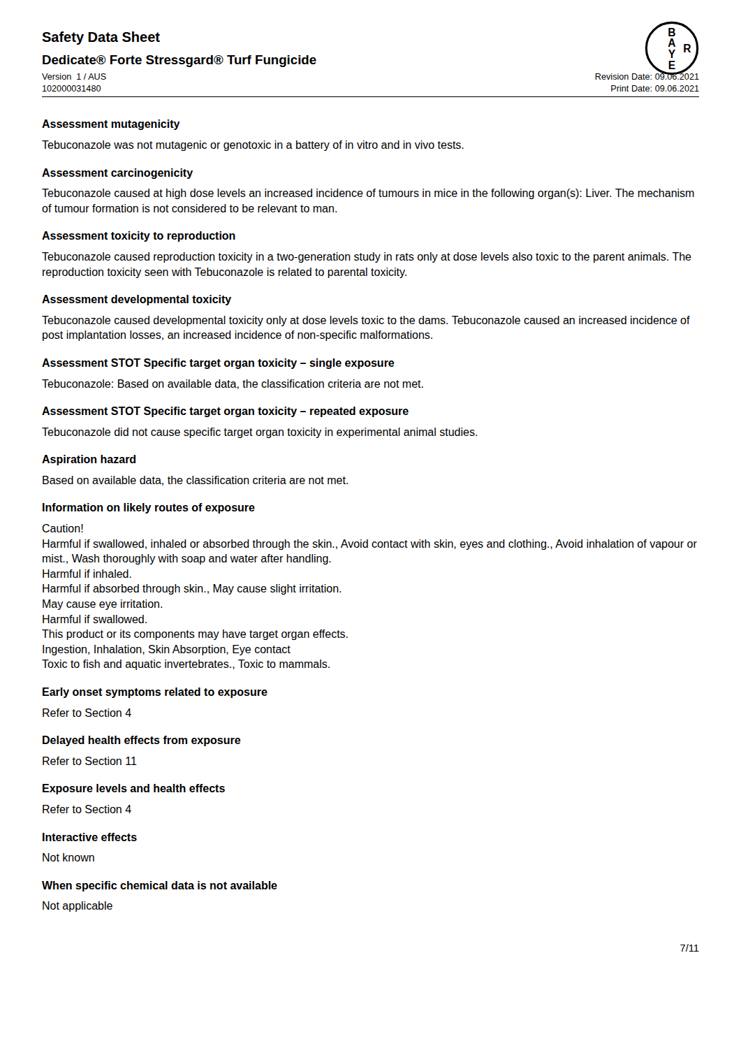B A Y E R
Safety Data Sheet
Dedicate® Forte Stressgard® Turf Fungicide
Version 1 / AUS
102000031480
Revision Date: 09.06.2021
Print Date: 09.06.2021
Assessment mutagenicity
Tebuconazole was not mutagenic or genotoxic in a battery of in vitro and in vivo tests.
Assessment carcinogenicity
Tebuconazole caused at high dose levels an increased incidence of tumours in mice in the following organ(s): Liver. The mechanism of tumour formation is not considered to be relevant to man.
Assessment toxicity to reproduction
Tebuconazole caused reproduction toxicity in a two-generation study in rats only at dose levels also toxic to the parent animals. The reproduction toxicity seen with Tebuconazole is related to parental toxicity.
Assessment developmental toxicity
Tebuconazole caused developmental toxicity only at dose levels toxic to the dams. Tebuconazole caused an increased incidence of post implantation losses, an increased incidence of non-specific malformations.
Assessment STOT Specific target organ toxicity – single exposure
Tebuconazole: Based on available data, the classification criteria are not met.
Assessment STOT Specific target organ toxicity – repeated exposure
Tebuconazole did not cause specific target organ toxicity in experimental animal studies.
Aspiration hazard
Based on available data, the classification criteria are not met.
Information on likely routes of exposure
Caution!
Harmful if swallowed, inhaled or absorbed through the skin., Avoid contact with skin, eyes and clothing., Avoid inhalation of vapour or mist., Wash thoroughly with soap and water after handling.
Harmful if inhaled.
Harmful if absorbed through skin., May cause slight irritation.
May cause eye irritation.
Harmful if swallowed.
This product or its components may have target organ effects.
Ingestion, Inhalation, Skin Absorption, Eye contact
Toxic to fish and aquatic invertebrates., Toxic to mammals.
Early onset symptoms related to exposure
Refer to Section 4
Delayed health effects from exposure
Refer to Section 11
Exposure levels and health effects
Refer to Section 4
Interactive effects
Not known
When specific chemical data is not available
Not applicable
7/11